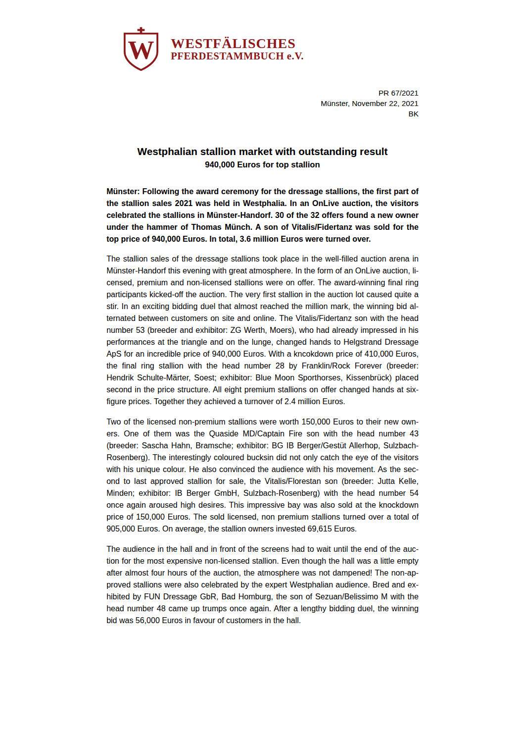W
WESTFÄLISCHES PFERDESTAMMBUCH e.V.
PR 67/2021
Münster, November 22, 2021
BK
Westphalian stallion market with outstanding result
940,000 Euros for top stallion
Münster: Following the award ceremony for the dressage stallions, the first part of the stallion sales 2021 was held in Westphalia. In an OnLive auction, the visitors celebrated the stallions in Münster-Handorf. 30 of the 32 offers found a new owner under the hammer of Thomas Münch. A son of Vitalis/Fidertanz was sold for the top price of 940,000 Euros. In total, 3.6 million Euros were turned over.
The stallion sales of the dressage stallions took place in the well-filled auction arena in Münster-Handorf this evening with great atmosphere. In the form of an OnLive auction, licensed, premium and non-licensed stallions were on offer. The award-winning final ring participants kicked-off the auction. The very first stallion in the auction lot caused quite a stir. In an exciting bidding duel that almost reached the million mark, the winning bid alternated between customers on site and online. The Vitalis/Fidertanz son with the head number 53 (breeder and exhibitor: ZG Werth, Moers), who had already impressed in his performances at the triangle and on the lunge, changed hands to Helgstrand Dressage ApS for an incredible price of 940,000 Euros. With a kncokdown price of 410,000 Euros, the final ring stallion with the head number 28 by Franklin/Rock Forever (breeder: Hendrik Schulte-Märter, Soest; exhibitor: Blue Moon Sporthorses, Kissenbrück) placed second in the price structure. All eight premium stallions on offer changed hands at six-figure prices. Together they achieved a turnover of 2.4 million Euros.
Two of the licensed non-premium stallions were worth 150,000 Euros to their new owners. One of them was the Quaside MD/Captain Fire son with the head number 43 (breeder: Sascha Hahn, Bramsche; exhibitor: BG IB Berger/Gestüt Allerhop, Sulzbach-Rosenberg). The interestingly coloured bucksin did not only catch the eye of the visitors with his unique colour. He also convinced the audience with his movement. As the second to last approved stallion for sale, the Vitalis/Florestan son (breeder: Jutta Kelle, Minden; exhibitor: IB Berger GmbH, Sulzbach-Rosenberg) with the head number 54 once again aroused high desires. This impressive bay was also sold at the knockdown price of 150,000 Euros. The sold licensed, non premium stallions turned over a total of 905,000 Euros. On average, the stallion owners invested 69,615 Euros.
The audience in the hall and in front of the screens had to wait until the end of the auction for the most expensive non-licensed stallion. Even though the hall was a little empty after almost four hours of the auction, the atmosphere was not dampened! The non-approved stallions were also celebrated by the expert Westphalian audience. Bred and exhibited by FUN Dressage GbR, Bad Homburg, the son of Sezuan/Belissimo M with the head number 48 came up trumps once again. After a lengthy bidding duel, the winning bid was 56,000 Euros in favour of customers in the hall.